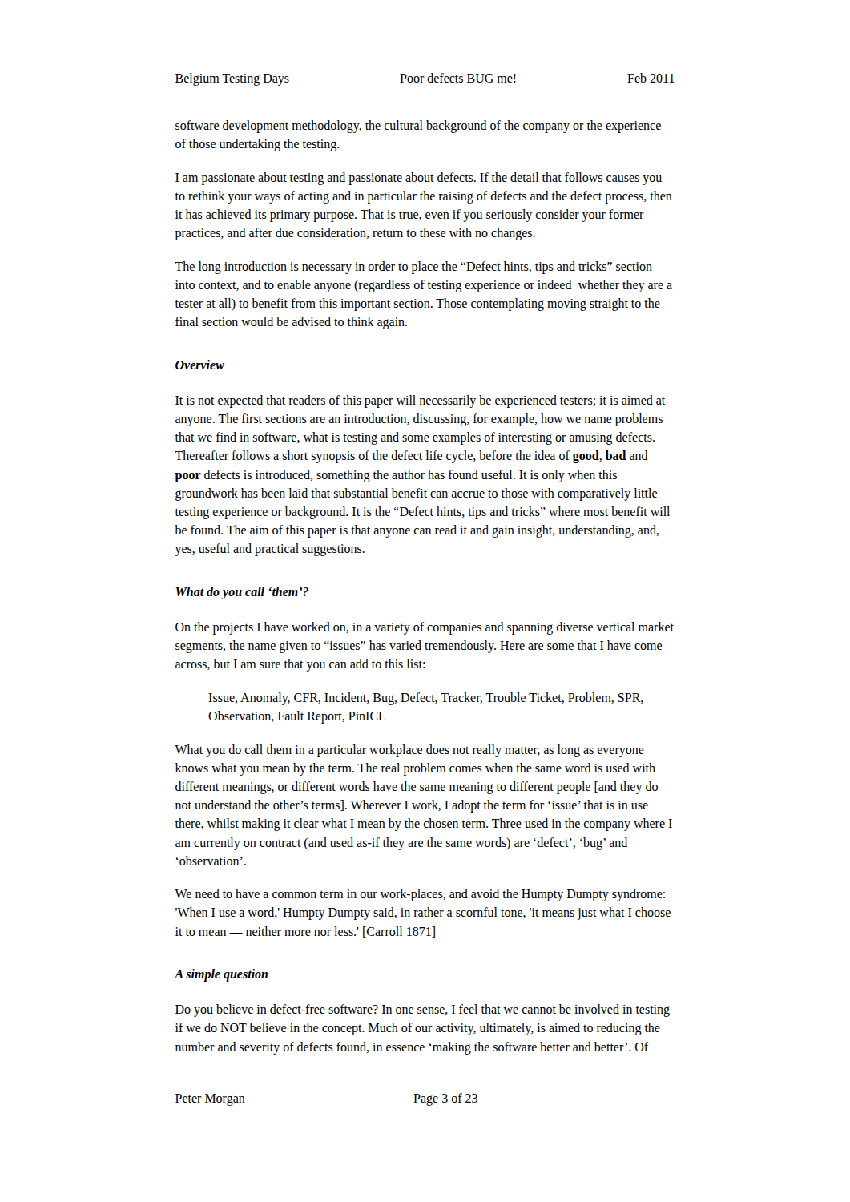Belgium Testing Days Poor defects BUG me! Feb 2011
software development methodology, the cultural background of the company or the experience of those undertaking the testing.
I am passionate about testing and passionate about defects. If the detail that follows causes you to rethink your ways of acting and in particular the raising of defects and the defect process, then it has achieved its primary purpose. That is true, even if you seriously consider your former practices, and after due consideration, return to these with no changes.
The long introduction is necessary in order to place the “Defect hints, tips and tricks” section into context, and to enable anyone (regardless of testing experience or indeed whether they are a tester at all) to benefit from this important section. Those contemplating moving straight to the final section would be advised to think again.
Overview
It is not expected that readers of this paper will necessarily be experienced testers; it is aimed at anyone. The first sections are an introduction, discussing, for example, how we name problems that we find in software, what is testing and some examples of interesting or amusing defects. Thereafter follows a short synopsis of the defect life cycle, before the idea of good, bad and poor defects is introduced, something the author has found useful. It is only when this groundwork has been laid that substantial benefit can accrue to those with comparatively little testing experience or background. It is the “Defect hints, tips and tricks” where most benefit will be found. The aim of this paper is that anyone can read it and gain insight, understanding, and, yes, useful and practical suggestions.
What do you call ‘them’?
On the projects I have worked on, in a variety of companies and spanning diverse vertical market segments, the name given to “issues” has varied tremendously. Here are some that I have come across, but I am sure that you can add to this list:
Issue, Anomaly, CFR, Incident, Bug, Defect, Tracker, Trouble Ticket, Problem, SPR, Observation, Fault Report, PinICL
What you do call them in a particular workplace does not really matter, as long as everyone knows what you mean by the term. The real problem comes when the same word is used with different meanings, or different words have the same meaning to different people [and they do not understand the other’s terms]. Wherever I work, I adopt the term for ‘issue’ that is in use there, whilst making it clear what I mean by the chosen term. Three used in the company where I am currently on contract (and used as-if they are the same words) are ‘defect’, ‘bug’ and ‘observation’.
We need to have a common term in our work-places, and avoid the Humpty Dumpty syndrome: 'When I use a word,' Humpty Dumpty said, in rather a scornful tone, 'it means just what I choose it to mean — neither more nor less.' [Carroll 1871]
A simple question
Do you believe in defect-free software? In one sense, I feel that we cannot be involved in testing if we do NOT believe in the concept. Much of our activity, ultimately, is aimed to reducing the number and severity of defects found, in essence ‘making the software better and better’. Of
Peter Morgan Page 3 of 23